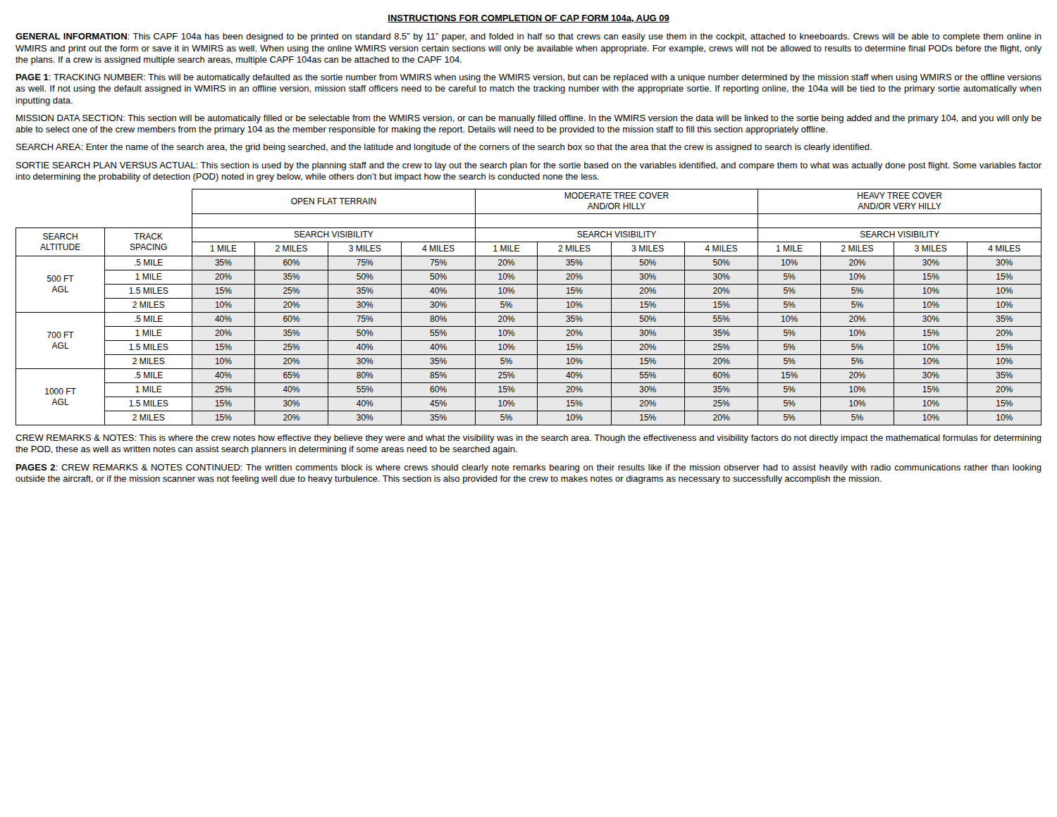INSTRUCTIONS FOR COMPLETION OF CAP FORM 104a, AUG 09
GENERAL INFORMATION: This CAPF 104a has been designed to be printed on standard 8.5” by 11” paper, and folded in half so that crews can easily use them in the cockpit, attached to kneeboards. Crews will be able to complete them online in WMIRS and print out the form or save it in WMIRS as well. When using the online WMIRS version certain sections will only be available when appropriate. For example, crews will not be allowed to results to determine final PODs before the flight, only the plans. If a crew is assigned multiple search areas, multiple CAPF 104as can be attached to the CAPF 104.
PAGE 1: TRACKING NUMBER: This will be automatically defaulted as the sortie number from WMIRS when using the WMIRS version, but can be replaced with a unique number determined by the mission staff when using WMIRS or the offline versions as well. If not using the default assigned in WMIRS in an offline version, mission staff officers need to be careful to match the tracking number with the appropriate sortie. If reporting online, the 104a will be tied to the primary sortie automatically when inputting data.
MISSION DATA SECTION: This section will be automatically filled or be selectable from the WMIRS version, or can be manually filled offline. In the WMIRS version the data will be linked to the sortie being added and the primary 104, and you will only be able to select one of the crew members from the primary 104 as the member responsible for making the report. Details will need to be provided to the mission staff to fill this section appropriately offline.
SEARCH AREA: Enter the name of the search area, the grid being searched, and the latitude and longitude of the corners of the search box so that the area that the crew is assigned to search is clearly identified.
SORTIE SEARCH PLAN VERSUS ACTUAL: This section is used by the planning staff and the crew to lay out the search plan for the sortie based on the variables identified, and compare them to what was actually done post flight. Some variables factor into determining the probability of detection (POD) noted in grey below, while others don’t but impact how the search is conducted none the less.
| | OPEN FLAT TERRAIN | MODERATE TREE COVER AND/OR HILLY | HEAVY TREE COVER AND/OR VERY HILLY |
| --- | --- | --- | --- |
| SEARCH ALTITUDE | TRACK SPACING | SEARCH VISIBILITY | SEARCH VISIBILITY | SEARCH VISIBILITY |
| 1 MILE | 2 MILES | 3 MILES | 4 MILES | 1 MILE | 2 MILES | 3 MILES | 4 MILES | 1 MILE | 2 MILES | 3 MILES | 4 MILES |
| 500 FT AGL | .5 MILE | 35% | 60% | 75% | 75% | 20% | 35% | 50% | 50% | 10% | 20% | 30% | 30% |
| 1 MILE | 20% | 35% | 50% | 50% | 10% | 20% | 30% | 30% | 5% | 10% | 15% | 15% |
| 1.5 MILES | 15% | 25% | 35% | 40% | 10% | 15% | 20% | 20% | 5% | 5% | 10% | 10% |
| 2 MILES | 10% | 20% | 30% | 30% | 5% | 10% | 15% | 15% | 5% | 5% | 10% | 10% |
| 700 FT AGL | .5 MILE | 40% | 60% | 75% | 80% | 20% | 35% | 50% | 55% | 10% | 20% | 30% | 35% |
| 1 MILE | 20% | 35% | 50% | 55% | 10% | 20% | 30% | 35% | 5% | 10% | 15% | 20% |
| 1.5 MILES | 15% | 25% | 40% | 40% | 10% | 15% | 20% | 25% | 5% | 5% | 10% | 15% |
| 2 MILES | 10% | 20% | 30% | 35% | 5% | 10% | 15% | 20% | 5% | 5% | 10% | 10% |
| 1000 FT AGL | .5 MILE | 40% | 65% | 80% | 85% | 25% | 40% | 55% | 60% | 15% | 20% | 30% | 35% |
| 1 MILE | 25% | 40% | 55% | 60% | 15% | 20% | 30% | 35% | 5% | 10% | 15% | 20% |
| 1.5 MILES | 15% | 30% | 40% | 45% | 10% | 15% | 20% | 25% | 5% | 10% | 10% | 15% |
| 2 MILES | 15% | 20% | 30% | 35% | 5% | 10% | 15% | 20% | 5% | 5% | 10% | 10% |
CREW REMARKS & NOTES: This is where the crew notes how effective they believe they were and what the visibility was in the search area. Though the effectiveness and visibility factors do not directly impact the mathematical formulas for determining the POD, these as well as written notes can assist search planners in determining if some areas need to be searched again.
PAGES 2: CREW REMARKS & NOTES CONTINUED: The written comments block is where crews should clearly note remarks bearing on their results like if the mission observer had to assist heavily with radio communications rather than looking outside the aircraft, or if the mission scanner was not feeling well due to heavy turbulence. This section is also provided for the crew to makes notes or diagrams as necessary to successfully accomplish the mission.